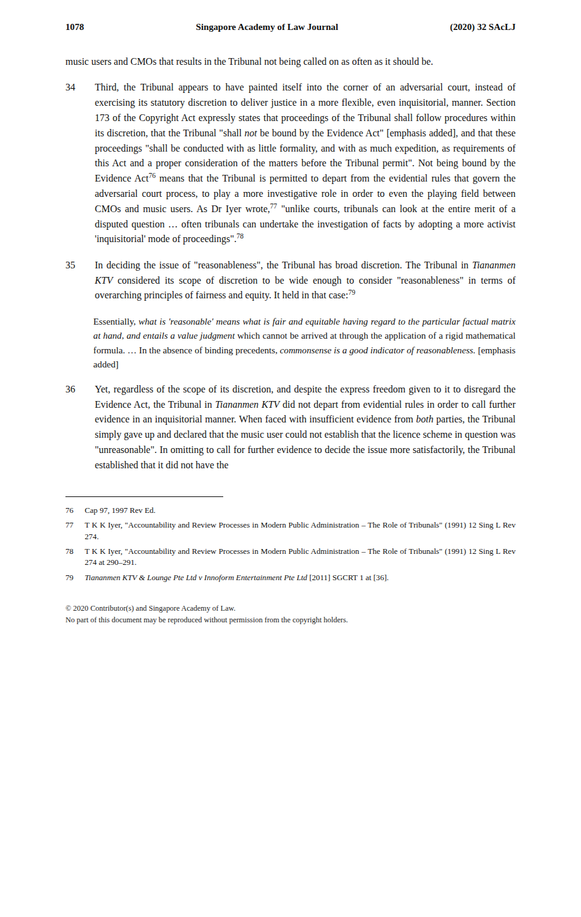1078 Singapore Academy of Law Journal (2020) 32 SAcLJ
music users and CMOs that results in the Tribunal not being called on as often as it should be.
34 Third, the Tribunal appears to have painted itself into the corner of an adversarial court, instead of exercising its statutory discretion to deliver justice in a more flexible, even inquisitorial, manner. Section 173 of the Copyright Act expressly states that proceedings of the Tribunal shall follow procedures within its discretion, that the Tribunal "shall not be bound by the Evidence Act" [emphasis added], and that these proceedings "shall be conducted with as little formality, and with as much expedition, as requirements of this Act and a proper consideration of the matters before the Tribunal permit". Not being bound by the Evidence Act76 means that the Tribunal is permitted to depart from the evidential rules that govern the adversarial court process, to play a more investigative role in order to even the playing field between CMOs and music users. As Dr Iyer wrote,77 "unlike courts, tribunals can look at the entire merit of a disputed question … often tribunals can undertake the investigation of facts by adopting a more activist 'inquisitorial' mode of proceedings".78
35 In deciding the issue of "reasonableness", the Tribunal has broad discretion. The Tribunal in Tiananmen KTV considered its scope of discretion to be wide enough to consider "reasonableness" in terms of overarching principles of fairness and equity. It held in that case:79
Essentially, what is 'reasonable' means what is fair and equitable having regard to the particular factual matrix at hand, and entails a value judgment which cannot be arrived at through the application of a rigid mathematical formula. … In the absence of binding precedents, commonsense is a good indicator of reasonableness. [emphasis added]
36 Yet, regardless of the scope of its discretion, and despite the express freedom given to it to disregard the Evidence Act, the Tribunal in Tiananmen KTV did not depart from evidential rules in order to call further evidence in an inquisitorial manner. When faced with insufficient evidence from both parties, the Tribunal simply gave up and declared that the music user could not establish that the licence scheme in question was "unreasonable". In omitting to call for further evidence to decide the issue more satisfactorily, the Tribunal established that it did not have the
Cap 97, 1997 Rev Ed.
T K K Iyer, "Accountability and Review Processes in Modern Public Administration – The Role of Tribunals" (1991) 12 Sing L Rev 274.
T K K Iyer, "Accountability and Review Processes in Modern Public Administration – The Role of Tribunals" (1991) 12 Sing L Rev 274 at 290–291.
Tiananmen KTV & Lounge Pte Ltd v Innoform Entertainment Pte Ltd [2011] SGCRT 1 at [36].
© 2020 Contributor(s) and Singapore Academy of Law.
No part of this document may be reproduced without permission from the copyright holders.